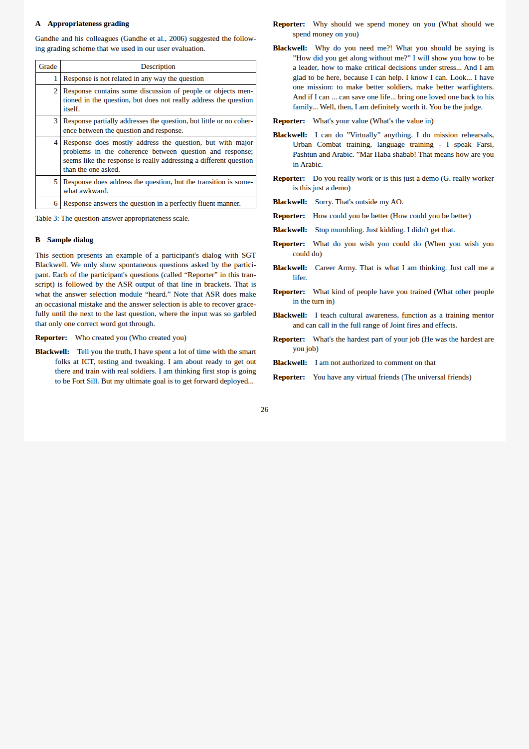AAppropriateness grading
Gandhe and his colleagues (Gandhe et al., 2006) suggested the following grading scheme that we used in our user evaluation.
| Grade | Description |
| --- | --- |
| 1 | Response is not related in any way the question |
| 2 | Response contains some discussion of people or objects mentioned in the question, but does not really address the question itself. |
| 3 | Response partially addresses the question, but little or no coherence between the question and response. |
| 4 | Response does mostly address the question, but with major problems in the coherence between question and response; seems like the response is really addressing a different question than the one asked. |
| 5 | Response does address the question, but the transition is somewhat awkward. |
| 6 | Response answers the question in a perfectly fluent manner. |
Table 3: The question-answer appropriateness scale.
BSample dialog
This section presents an example of a participant's dialog with SGT Blackwell. We only show spontaneous questions asked by the participant. Each of the participant's questions (called “Reporter” in this transcript) is followed by the ASR output of that line in brackets. That is what the answer selection module “heard.” Note that ASR does make an occasional mistake and the answer selection is able to recover gracefully until the next to the last question, where the input was so garbled that only one correct word got through.
Reporter: Who created you (Who created you)
Blackwell: Tell you the truth, I have spent a lot of time with the smart folks at ICT, testing and tweaking. I am about ready to get out there and train with real soldiers. I am thinking first stop is going to be Fort Sill. But my ultimate goal is to get forward deployed...
Reporter: Why should we spend money on you (What should we spend money on you)
Blackwell: Why do you need me?! What you should be saying is ”How did you get along without me?” I will show you how to be a leader, how to make critical decisions under stress... And I am glad to be here, because I can help. I know I can. Look... I have one mission: to make better soldiers, make better warfighters. And if I can ... can save one life... bring one loved one back to his family... Well, then, I am definitely worth it. You be the judge.
Reporter: What's your value (What's the value in)
Blackwell: I can do ”Virtually” anything. I do mission rehearsals, Urban Combat training, language training - I speak Farsi, Pashtun and Arabic. ”Mar Haba shabab! That means how are you in Arabic.
Reporter: Do you really work or is this just a demo (G. really worker is this just a demo)
Blackwell: Sorry. That's outside my AO.
Reporter: How could you be better (How could you be better)
Blackwell: Stop mumbling. Just kidding. I didn't get that.
Reporter: What do you wish you could do (When you wish you could do)
Blackwell: Career Army. That is what I am thinking. Just call me a lifer.
Reporter: What kind of people have you trained (What other people in the turn in)
Blackwell: I teach cultural awareness, function as a training mentor and can call in the full range of Joint fires and effects.
Reporter: What's the hardest part of your job (He was the hardest are you job)
Blackwell: I am not authorized to comment on that
Reporter: You have any virtual friends (The universal friends)
26